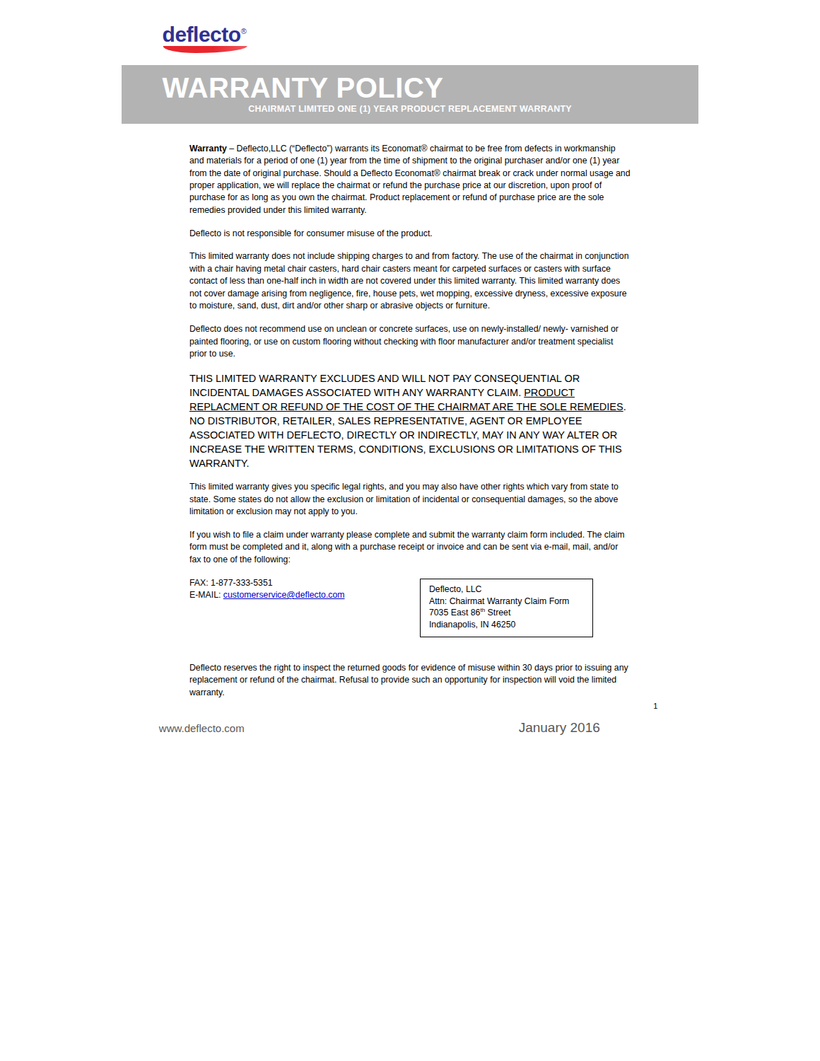deflecto®
WARRANTY POLICY
CHAIRMAT LIMITED ONE (1) YEAR PRODUCT REPLACEMENT WARRANTY
Warranty – Deflecto,LLC (“Deflecto”) warrants its Economat® chairmat to be free from defects in workmanship and materials for a period of one (1) year from the time of shipment to the original purchaser and/or one (1) year from the date of original purchase. Should a Deflecto Economat® chairmat break or crack under normal usage and proper application, we will replace the chairmat or refund the purchase price at our discretion, upon proof of purchase for as long as you own the chairmat. Product replacement or refund of purchase price are the sole remedies provided under this limited warranty.
Deflecto is not responsible for consumer misuse of the product.
This limited warranty does not include shipping charges to and from factory. The use of the chairmat in conjunction with a chair having metal chair casters, hard chair casters meant for carpeted surfaces or casters with surface contact of less than one-half inch in width are not covered under this limited warranty. This limited warranty does not cover damage arising from negligence, fire, house pets, wet mopping, excessive dryness, excessive exposure to moisture, sand, dust, dirt and/or other sharp or abrasive objects or furniture.
Deflecto does not recommend use on unclean or concrete surfaces, use on newly-installed/ newly- varnished or painted flooring, or use on custom flooring without checking with floor manufacturer and/or treatment specialist prior to use.
THIS LIMITED WARRANTY EXCLUDES AND WILL NOT PAY CONSEQUENTIAL OR INCIDENTAL DAMAGES ASSOCIATED WITH ANY WARRANTY CLAIM. PRODUCT REPLACMENT OR REFUND OF THE COST OF THE CHAIRMAT ARE THE SOLE REMEDIES. NO DISTRIBUTOR, RETAILER, SALES REPRESENTATIVE, AGENT OR EMPLOYEE ASSOCIATED WITH DEFLECTO, DIRECTLY OR INDIRECTLY, MAY IN ANY WAY ALTER OR INCREASE THE WRITTEN TERMS, CONDITIONS, EXCLUSIONS OR LIMITATIONS OF THIS WARRANTY.
This limited warranty gives you specific legal rights, and you may also have other rights which vary from state to state. Some states do not allow the exclusion or limitation of incidental or consequential damages, so the above limitation or exclusion may not apply to you.
If you wish to file a claim under warranty please complete and submit the warranty claim form included. The claim form must be completed and it, along with a purchase receipt or invoice and can be sent via e-mail, mail, and/or fax to one of the following:
FAX: 1-877-333-5351
E-MAIL: customerservice@deflecto.com
Deflecto, LLC
Attn: Chairmat Warranty Claim Form
7035 East 86th Street
Indianapolis, IN 46250
Deflecto reserves the right to inspect the returned goods for evidence of misuse within 30 days prior to issuing any replacement or refund of the chairmat. Refusal to provide such an opportunity for inspection will void the limited warranty.
1
www.deflecto.com January 2016